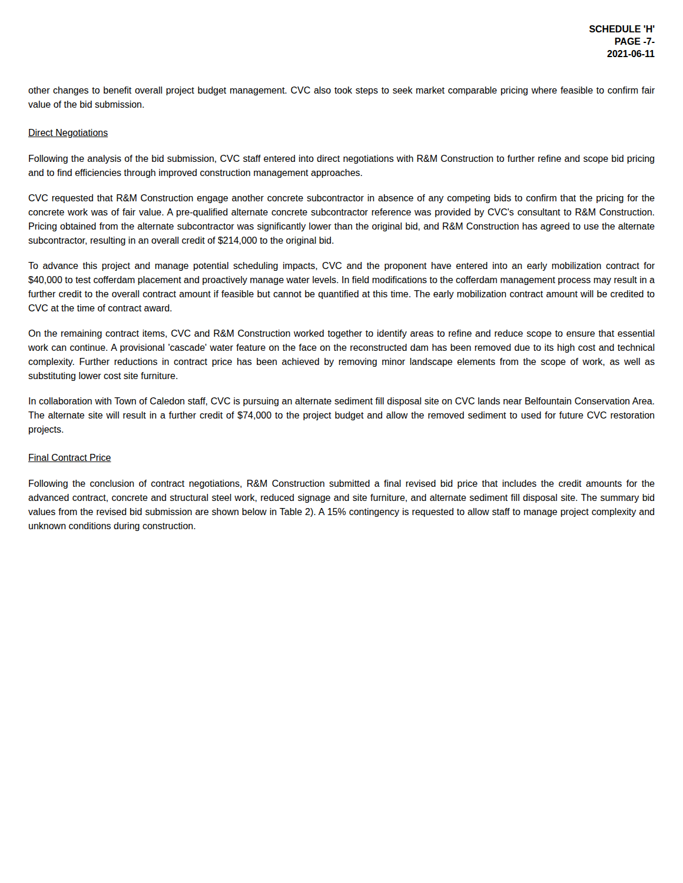SCHEDULE 'H'
PAGE -7-
2021-06-11
other changes to benefit overall project budget management. CVC also took steps to seek market comparable pricing where feasible to confirm fair value of the bid submission.
Direct Negotiations
Following the analysis of the bid submission, CVC staff entered into direct negotiations with R&M Construction to further refine and scope bid pricing and to find efficiencies through improved construction management approaches.
CVC requested that R&M Construction engage another concrete subcontractor in absence of any competing bids to confirm that the pricing for the concrete work was of fair value. A pre-qualified alternate concrete subcontractor reference was provided by CVC's consultant to R&M Construction. Pricing obtained from the alternate subcontractor was significantly lower than the original bid, and R&M Construction has agreed to use the alternate subcontractor, resulting in an overall credit of $214,000 to the original bid.
To advance this project and manage potential scheduling impacts, CVC and the proponent have entered into an early mobilization contract for $40,000 to test cofferdam placement and proactively manage water levels. In field modifications to the cofferdam management process may result in a further credit to the overall contract amount if feasible but cannot be quantified at this time. The early mobilization contract amount will be credited to CVC at the time of contract award.
On the remaining contract items, CVC and R&M Construction worked together to identify areas to refine and reduce scope to ensure that essential work can continue. A provisional 'cascade' water feature on the face on the reconstructed dam has been removed due to its high cost and technical complexity. Further reductions in contract price has been achieved by removing minor landscape elements from the scope of work, as well as substituting lower cost site furniture.
In collaboration with Town of Caledon staff, CVC is pursuing an alternate sediment fill disposal site on CVC lands near Belfountain Conservation Area. The alternate site will result in a further credit of $74,000 to the project budget and allow the removed sediment to used for future CVC restoration projects.
Final Contract Price
Following the conclusion of contract negotiations, R&M Construction submitted a final revised bid price that includes the credit amounts for the advanced contract, concrete and structural steel work, reduced signage and site furniture, and alternate sediment fill disposal site. The summary bid values from the revised bid submission are shown below in Table 2). A 15% contingency is requested to allow staff to manage project complexity and unknown conditions during construction.